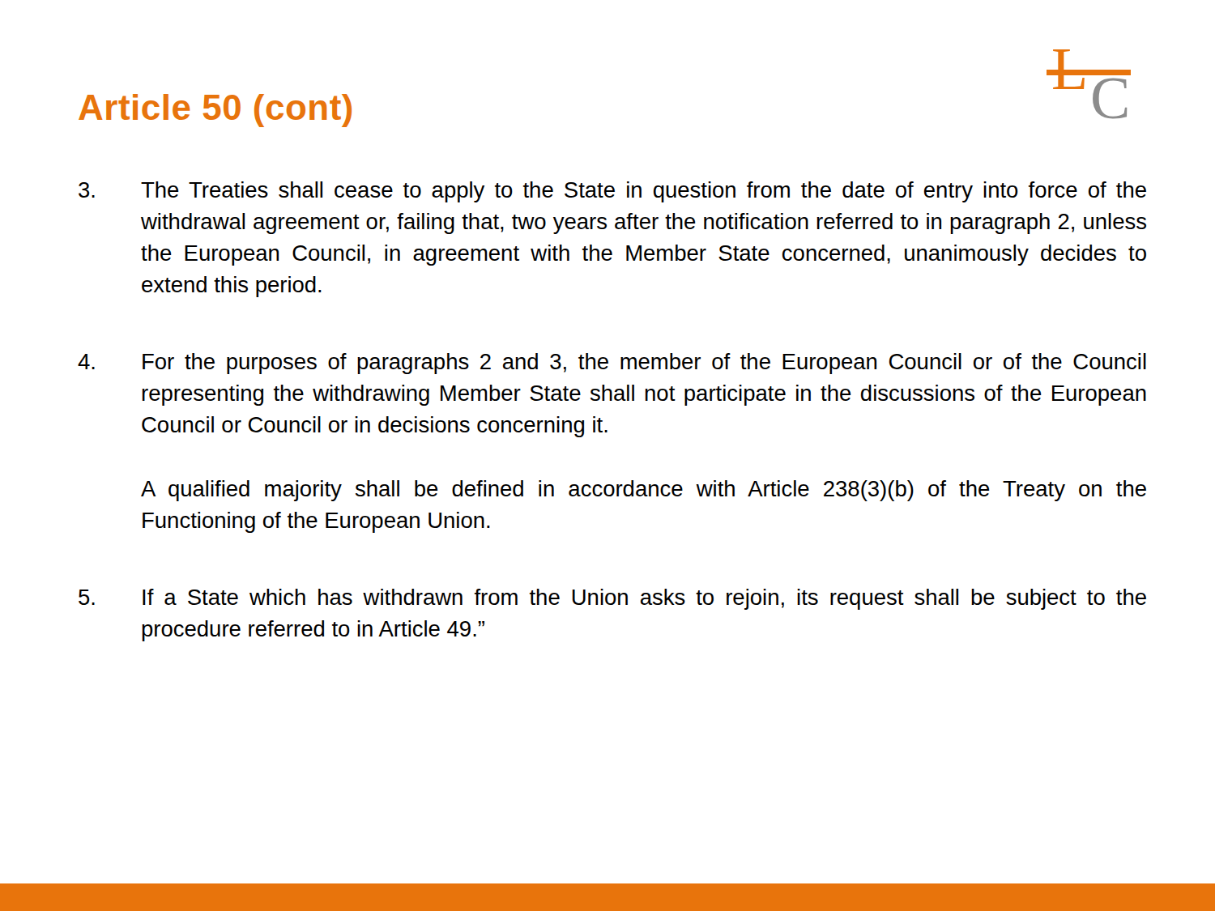L C
Article 50 (cont)
3. The Treaties shall cease to apply to the State in question from the date of entry into force of the withdrawal agreement or, failing that, two years after the notification referred to in paragraph 2, unless the European Council, in agreement with the Member State concerned, unanimously decides to extend this period.
4. For the purposes of paragraphs 2 and 3, the member of the European Council or of the Council representing the withdrawing Member State shall not participate in the discussions of the European Council or Council or in decisions concerning it.
A qualified majority shall be defined in accordance with Article 238(3)(b) of the Treaty on the Functioning of the European Union.
5. If a State which has withdrawn from the Union asks to rejoin, its request shall be subject to the procedure referred to in Article 49.”